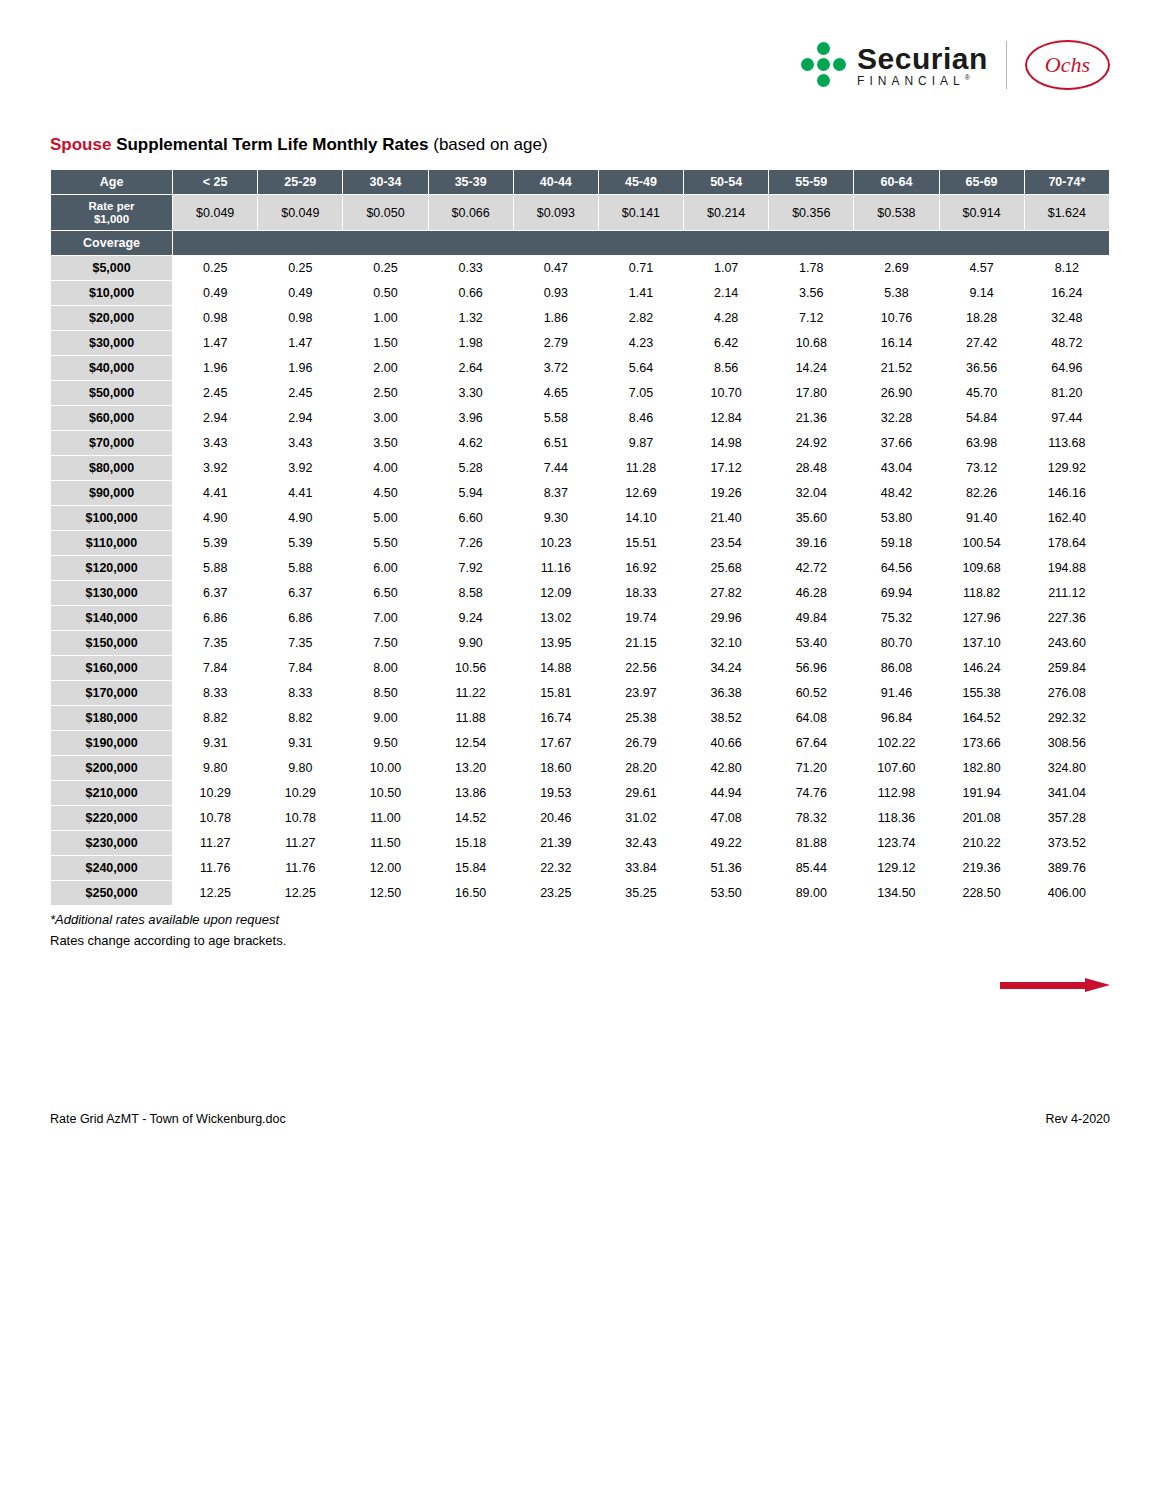Securian
FINANCIAL®
Ochs
Spouse Supplemental Term Life Monthly Rates (based on age)
| Age | < 25 | 25-29 | 30-34 | 35-39 | 40-44 | 45-49 | 50-54 | 55-59 | 60-64 | 65-69 | 70-74* |
| --- | --- | --- | --- | --- | --- | --- | --- | --- | --- | --- | --- |
| Rate per $1,000 | $0.049 | $0.049 | $0.050 | $0.066 | $0.093 | $0.141 | $0.214 | $0.356 | $0.538 | $0.914 | $1.624 |
| Coverage | |
| $5,000 | 0.25 | 0.25 | 0.25 | 0.33 | 0.47 | 0.71 | 1.07 | 1.78 | 2.69 | 4.57 | 8.12 |
| $10,000 | 0.49 | 0.49 | 0.50 | 0.66 | 0.93 | 1.41 | 2.14 | 3.56 | 5.38 | 9.14 | 16.24 |
| $20,000 | 0.98 | 0.98 | 1.00 | 1.32 | 1.86 | 2.82 | 4.28 | 7.12 | 10.76 | 18.28 | 32.48 |
| $30,000 | 1.47 | 1.47 | 1.50 | 1.98 | 2.79 | 4.23 | 6.42 | 10.68 | 16.14 | 27.42 | 48.72 |
| $40,000 | 1.96 | 1.96 | 2.00 | 2.64 | 3.72 | 5.64 | 8.56 | 14.24 | 21.52 | 36.56 | 64.96 |
| $50,000 | 2.45 | 2.45 | 2.50 | 3.30 | 4.65 | 7.05 | 10.70 | 17.80 | 26.90 | 45.70 | 81.20 |
| $60,000 | 2.94 | 2.94 | 3.00 | 3.96 | 5.58 | 8.46 | 12.84 | 21.36 | 32.28 | 54.84 | 97.44 |
| $70,000 | 3.43 | 3.43 | 3.50 | 4.62 | 6.51 | 9.87 | 14.98 | 24.92 | 37.66 | 63.98 | 113.68 |
| $80,000 | 3.92 | 3.92 | 4.00 | 5.28 | 7.44 | 11.28 | 17.12 | 28.48 | 43.04 | 73.12 | 129.92 |
| $90,000 | 4.41 | 4.41 | 4.50 | 5.94 | 8.37 | 12.69 | 19.26 | 32.04 | 48.42 | 82.26 | 146.16 |
| $100,000 | 4.90 | 4.90 | 5.00 | 6.60 | 9.30 | 14.10 | 21.40 | 35.60 | 53.80 | 91.40 | 162.40 |
| $110,000 | 5.39 | 5.39 | 5.50 | 7.26 | 10.23 | 15.51 | 23.54 | 39.16 | 59.18 | 100.54 | 178.64 |
| $120,000 | 5.88 | 5.88 | 6.00 | 7.92 | 11.16 | 16.92 | 25.68 | 42.72 | 64.56 | 109.68 | 194.88 |
| $130,000 | 6.37 | 6.37 | 6.50 | 8.58 | 12.09 | 18.33 | 27.82 | 46.28 | 69.94 | 118.82 | 211.12 |
| $140,000 | 6.86 | 6.86 | 7.00 | 9.24 | 13.02 | 19.74 | 29.96 | 49.84 | 75.32 | 127.96 | 227.36 |
| $150,000 | 7.35 | 7.35 | 7.50 | 9.90 | 13.95 | 21.15 | 32.10 | 53.40 | 80.70 | 137.10 | 243.60 |
| $160,000 | 7.84 | 7.84 | 8.00 | 10.56 | 14.88 | 22.56 | 34.24 | 56.96 | 86.08 | 146.24 | 259.84 |
| $170,000 | 8.33 | 8.33 | 8.50 | 11.22 | 15.81 | 23.97 | 36.38 | 60.52 | 91.46 | 155.38 | 276.08 |
| $180,000 | 8.82 | 8.82 | 9.00 | 11.88 | 16.74 | 25.38 | 38.52 | 64.08 | 96.84 | 164.52 | 292.32 |
| $190,000 | 9.31 | 9.31 | 9.50 | 12.54 | 17.67 | 26.79 | 40.66 | 67.64 | 102.22 | 173.66 | 308.56 |
| $200,000 | 9.80 | 9.80 | 10.00 | 13.20 | 18.60 | 28.20 | 42.80 | 71.20 | 107.60 | 182.80 | 324.80 |
| $210,000 | 10.29 | 10.29 | 10.50 | 13.86 | 19.53 | 29.61 | 44.94 | 74.76 | 112.98 | 191.94 | 341.04 |
| $220,000 | 10.78 | 10.78 | 11.00 | 14.52 | 20.46 | 31.02 | 47.08 | 78.32 | 118.36 | 201.08 | 357.28 |
| $230,000 | 11.27 | 11.27 | 11.50 | 15.18 | 21.39 | 32.43 | 49.22 | 81.88 | 123.74 | 210.22 | 373.52 |
| $240,000 | 11.76 | 11.76 | 12.00 | 15.84 | 22.32 | 33.84 | 51.36 | 85.44 | 129.12 | 219.36 | 389.76 |
| $250,000 | 12.25 | 12.25 | 12.50 | 16.50 | 23.25 | 35.25 | 53.50 | 89.00 | 134.50 | 228.50 | 406.00 |
*Additional rates available upon request
Rates change according to age brackets.
Rate Grid AzMT - Town of Wickenburg.doc
Rev 4-2020